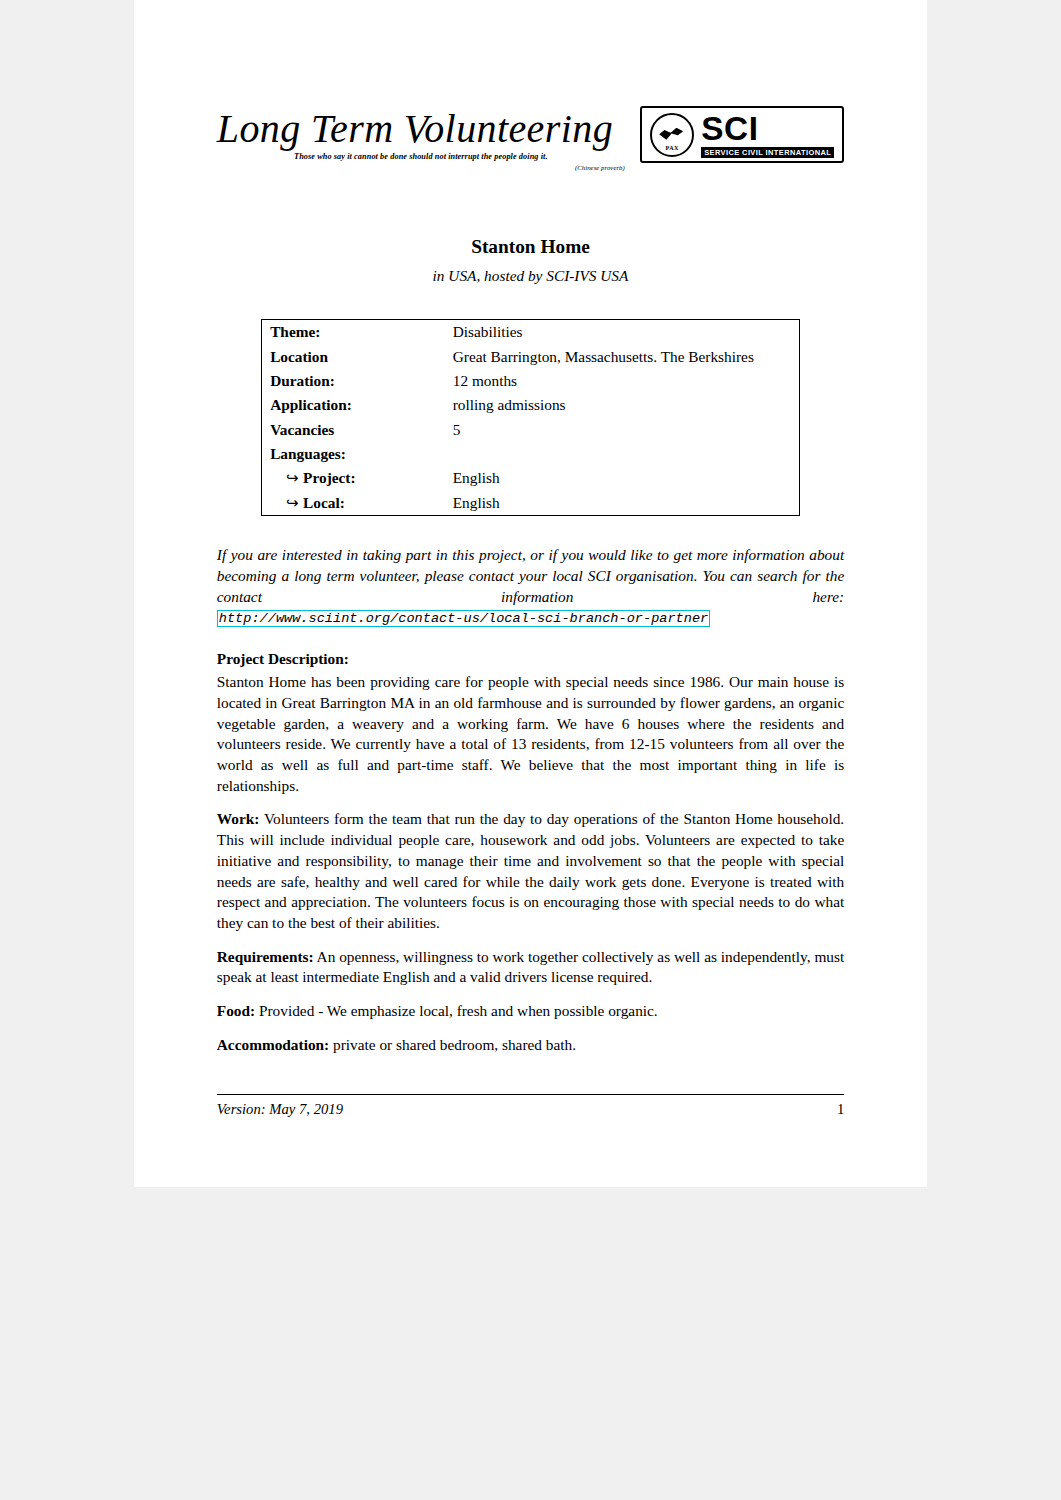Long Term Volunteering
Those who say it cannot be done should not interrupt the people doing it. (Chinese proverb)
PAX
SCI SERVICE CIVIL INTERNATIONAL
Stanton Home
in USA, hosted by SCI-IVS USA
| Theme: | Disabilities |
| Location | Great Barrington, Massachusetts. The Berkshires |
| Duration: | 12 months |
| Application: | rolling admissions |
| Vacancies | 5 |
| Languages: | |
| ↪ Project: | English |
| ↪ Local: | English |
If you are interested in taking part in this project, or if you would like to get more information about becoming a long term volunteer, please contact your local SCI organisation. You can search for the contact information here: http://www.sciint.org/contact-us/local-sci-branch-or-partner
Project Description:
Stanton Home has been providing care for people with special needs since 1986. Our main house is located in Great Barrington MA in an old farmhouse and is surrounded by flower gardens, an organic vegetable garden, a weavery and a working farm. We have 6 houses where the residents and volunteers reside. We currently have a total of 13 residents, from 12-15 volunteers from all over the world as well as full and part-time staff. We believe that the most important thing in life is relationships.
Work: Volunteers form the team that run the day to day operations of the Stanton Home household. This will include individual people care, housework and odd jobs. Volunteers are expected to take initiative and responsibility, to manage their time and involvement so that the people with special needs are safe, healthy and well cared for while the daily work gets done. Everyone is treated with respect and appreciation. The volunteers focus is on encouraging those with special needs to do what they can to the best of their abilities.
Requirements: An openness, willingness to work together collectively as well as independently, must speak at least intermediate English and a valid drivers license required.
Food: Provided - We emphasize local, fresh and when possible organic.
Accommodation: private or shared bedroom, shared bath.
Version: May 7, 2019 1